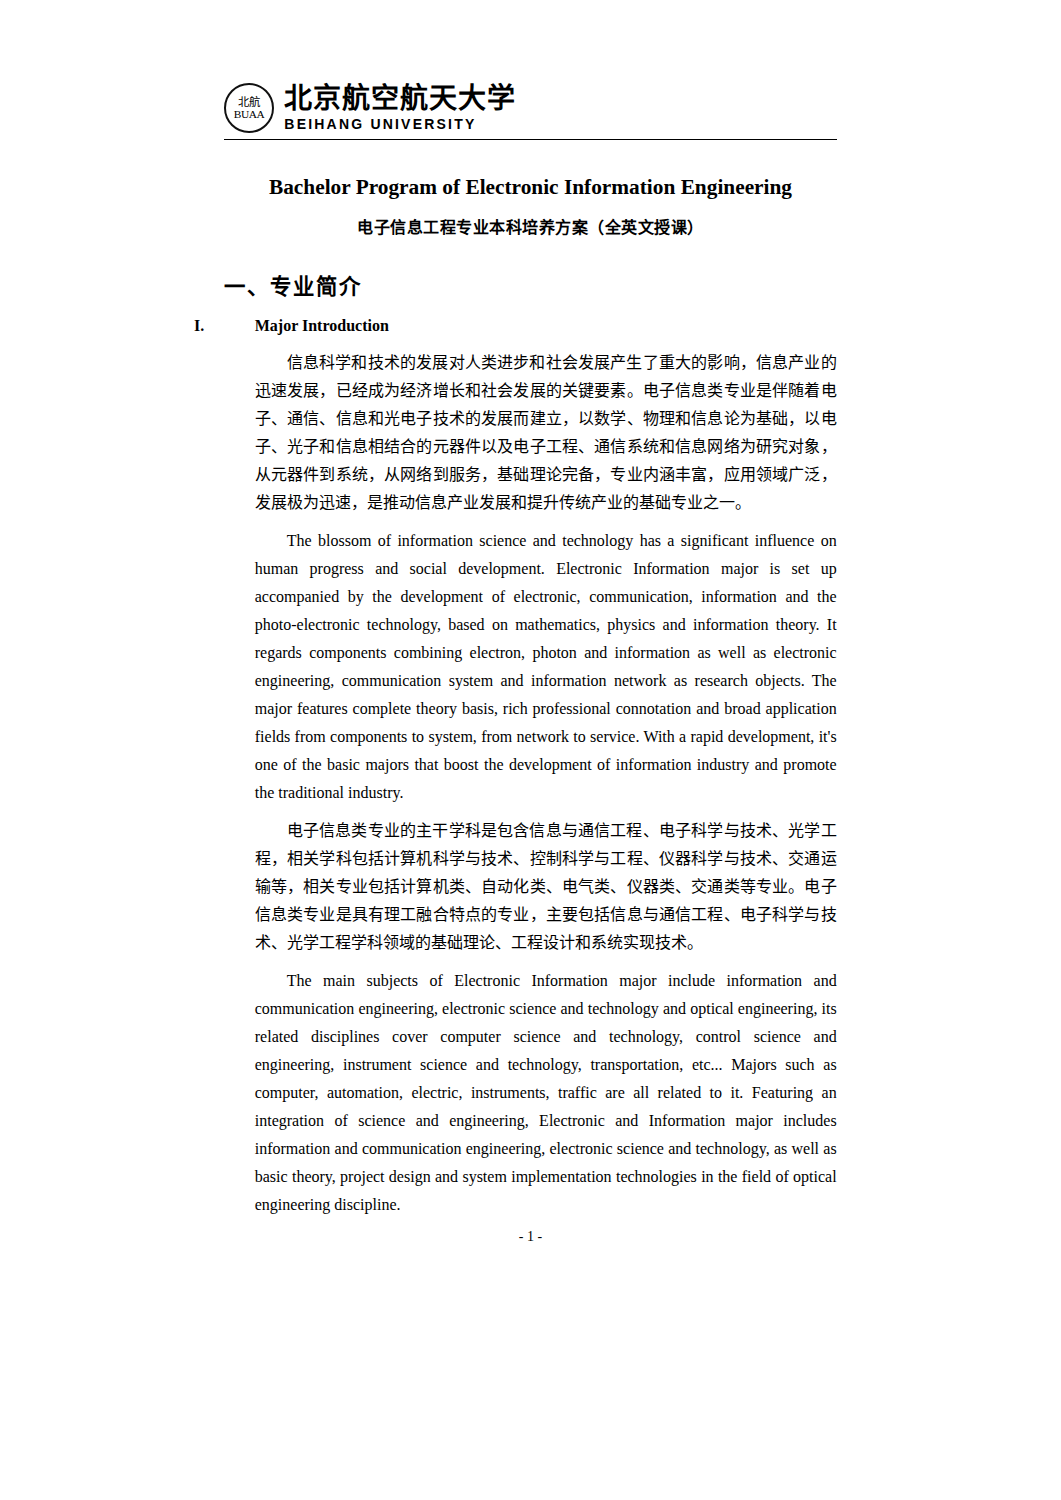北航
BUAA
北京航空航天大学
BEIHANG UNIVERSITY
Bachelor Program of Electronic Information Engineering
电子信息工程专业本科培养方案（全英文授课）
一、专业简介
I. Major Introduction
信息科学和技术的发展对人类进步和社会发展产生了重大的影响，信息产业的迅速发展，已经成为经济增长和社会发展的关键要素。电子信息类专业是伴随着电子、通信、信息和光电子技术的发展而建立，以数学、物理和信息论为基础，以电子、光子和信息相结合的元器件以及电子工程、通信系统和信息网络为研究对象，从元器件到系统，从网络到服务，基础理论完备，专业内涵丰富，应用领域广泛，发展极为迅速，是推动信息产业发展和提升传统产业的基础专业之一。
The blossom of information science and technology has a significant influence on human progress and social development. Electronic Information major is set up accompanied by the development of electronic, communication, information and the photo-electronic technology, based on mathematics, physics and information theory. It regards components combining electron, photon and information as well as electronic engineering, communication system and information network as research objects. The major features complete theory basis, rich professional connotation and broad application fields from components to system, from network to service. With a rapid development, it's one of the basic majors that boost the development of information industry and promote the traditional industry.
电子信息类专业的主干学科是包含信息与通信工程、电子科学与技术、光学工程，相关学科包括计算机科学与技术、控制科学与工程、仪器科学与技术、交通运输等，相关专业包括计算机类、自动化类、电气类、仪器类、交通类等专业。电子信息类专业是具有理工融合特点的专业，主要包括信息与通信工程、电子科学与技术、光学工程学科领域的基础理论、工程设计和系统实现技术。
The main subjects of Electronic Information major include information and communication engineering, electronic science and technology and optical engineering, its related disciplines cover computer science and technology, control science and engineering, instrument science and technology, transportation, etc... Majors such as computer, automation, electric, instruments, traffic are all related to it. Featuring an integration of science and engineering, Electronic and Information major includes information and communication engineering, electronic science and technology, as well as basic theory, project design and system implementation technologies in the field of optical engineering discipline.
- 1 -